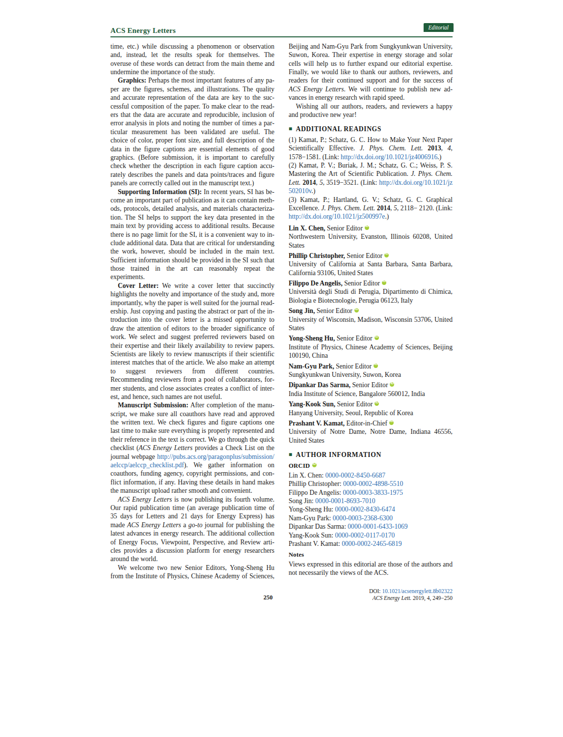ACS Energy Letters
Editorial
time, etc.) while discussing a phenomenon or observation and, instead, let the results speak for themselves. The overuse of these words can detract from the main theme and undermine the importance of the study.
Graphics: Perhaps the most important features of any paper are the figures, schemes, and illustrations. The quality and accurate representation of the data are key to the successful composition of the paper. To make clear to the readers that the data are accurate and reproducible, inclusion of error analysis in plots and noting the number of times a particular measurement has been validated are useful. The choice of color, proper font size, and full description of the data in the figure captions are essential elements of good graphics. (Before submission, it is important to carefully check whether the description in each figure caption accurately describes the panels and data points/traces and figure panels are correctly called out in the manuscript text.)
Supporting Information (SI): In recent years, SI has become an important part of publication as it can contain methods, protocols, detailed analysis, and materials characterization. The SI helps to support the key data presented in the main text by providing access to additional results. Because there is no page limit for the SI, it is a convenient way to include additional data. Data that are critical for understanding the work, however, should be included in the main text. Sufficient information should be provided in the SI such that those trained in the art can reasonably repeat the experiments.
Cover Letter: We write a cover letter that succinctly highlights the novelty and importance of the study and, more importantly, why the paper is well suited for the journal readership. Just copying and pasting the abstract or part of the introduction into the cover letter is a missed opportunity to draw the attention of editors to the broader significance of work. We select and suggest preferred reviewers based on their expertise and their likely availability to review papers. Scientists are likely to review manuscripts if their scientific interest matches that of the article. We also make an attempt to suggest reviewers from different countries. Recommending reviewers from a pool of collaborators, former students, and close associates creates a conflict of interest, and hence, such names are not useful.
Manuscript Submission: After completion of the manuscript, we make sure all coauthors have read and approved the written text. We check figures and figure captions one last time to make sure everything is properly represented and their reference in the text is correct. We go through the quick checklist (ACS Energy Letters provides a Check List on the journal webpage http://pubs.acs.org/paragonplus/submission/aelccp/aelccp_checklist.pdf). We gather information on coauthors, funding agency, copyright permissions, and conflict information, if any. Having these details in hand makes the manuscript upload rather smooth and convenient.
ACS Energy Letters is now publishing its fourth volume. Our rapid publication time (an average publication time of 35 days for Letters and 21 days for Energy Express) has made ACS Energy Letters a go-to journal for publishing the latest advances in energy research. The additional collection of Energy Focus, Viewpoint, Perspective, and Review articles provides a discussion platform for energy researchers around the world.
We welcome two new Senior Editors, Yong-Sheng Hu from the Institute of Physics, Chinese Academy of Sciences, Beijing and Nam-Gyu Park from Sungkyunkwan University, Suwon, Korea. Their expertise in energy storage and solar cells will help us to further expand our editorial expertise. Finally, we would like to thank our authors, reviewers, and readers for their continued support and for the success of ACS Energy Letters. We will continue to publish new advances in energy research with rapid speed.
Wishing all our authors, readers, and reviewers a happy and productive new year!
ADDITIONAL READINGS
(1) Kamat, P.; Schatz, G. C. How to Make Your Next Paper Scientifically Effective. J. Phys. Chem. Lett. 2013, 4, 1578−1581. (Link: http://dx.doi.org/10.1021/jz4006916.)
(2) Kamat, P. V.; Buriak, J. M.; Schatz, G. C.; Weiss, P. S. Mastering the Art of Scientific Publication. J. Phys. Chem. Lett. 2014, 5, 3519−3521. (Link: http://dx.doi.org/10.1021/jz502010v.)
(3) Kamat, P.; Hartland, G. V.; Schatz, G. C. Graphical Excellence. J. Phys. Chem. Lett. 2014, 5, 2118− 2120. (Link: http://dx.doi.org/10.1021/jz500997e.)
Lin X. Chen, Senior Editor
Northwestern University, Evanston, Illinois 60208, United States
Phillip Christopher, Senior Editor
University of California at Santa Barbara, Santa Barbara, California 93106, United States
Filippo De Angelis, Senior Editor
Università degli Studi di Perugia, Dipartimento di Chimica, Biologia e Biotecnologie, Perugia 06123, Italy
Song Jin, Senior Editor
University of Wisconsin, Madison, Wisconsin 53706, United States
Yong-Sheng Hu, Senior Editor
Institute of Physics, Chinese Academy of Sciences, Beijing 100190, China
Nam-Gyu Park, Senior Editor
Sungkyunkwan University, Suwon, Korea
Dipankar Das Sarma, Senior Editor
India Institute of Science, Bangalore 560012, India
Yang-Kook Sun, Senior Editor
Hanyang University, Seoul, Republic of Korea
Prashant V. Kamat, Editor-in-Chief
University of Notre Dame, Notre Dame, Indiana 46556, United States
AUTHOR INFORMATION
ORCID
Lin X. Chen: 0000-0002-8450-6687
Phillip Christopher: 0000-0002-4898-5510
Filippo De Angelis: 0000-0003-3833-1975
Song Jin: 0000-0001-8693-7010
Yong-Sheng Hu: 0000-0002-8430-6474
Nam-Gyu Park: 0000-0003-2368-6300
Dipankar Das Sarma: 0000-0001-6433-1069
Yang-Kook Sun: 0000-0002-0117-0170
Prashant V. Kamat: 0000-0002-2465-6819
Notes
Views expressed in this editorial are those of the authors and not necessarily the views of the ACS.
250
DOI: 10.1021/acsenergylett.8b02322
ACS Energy Lett. 2019, 4, 249−250